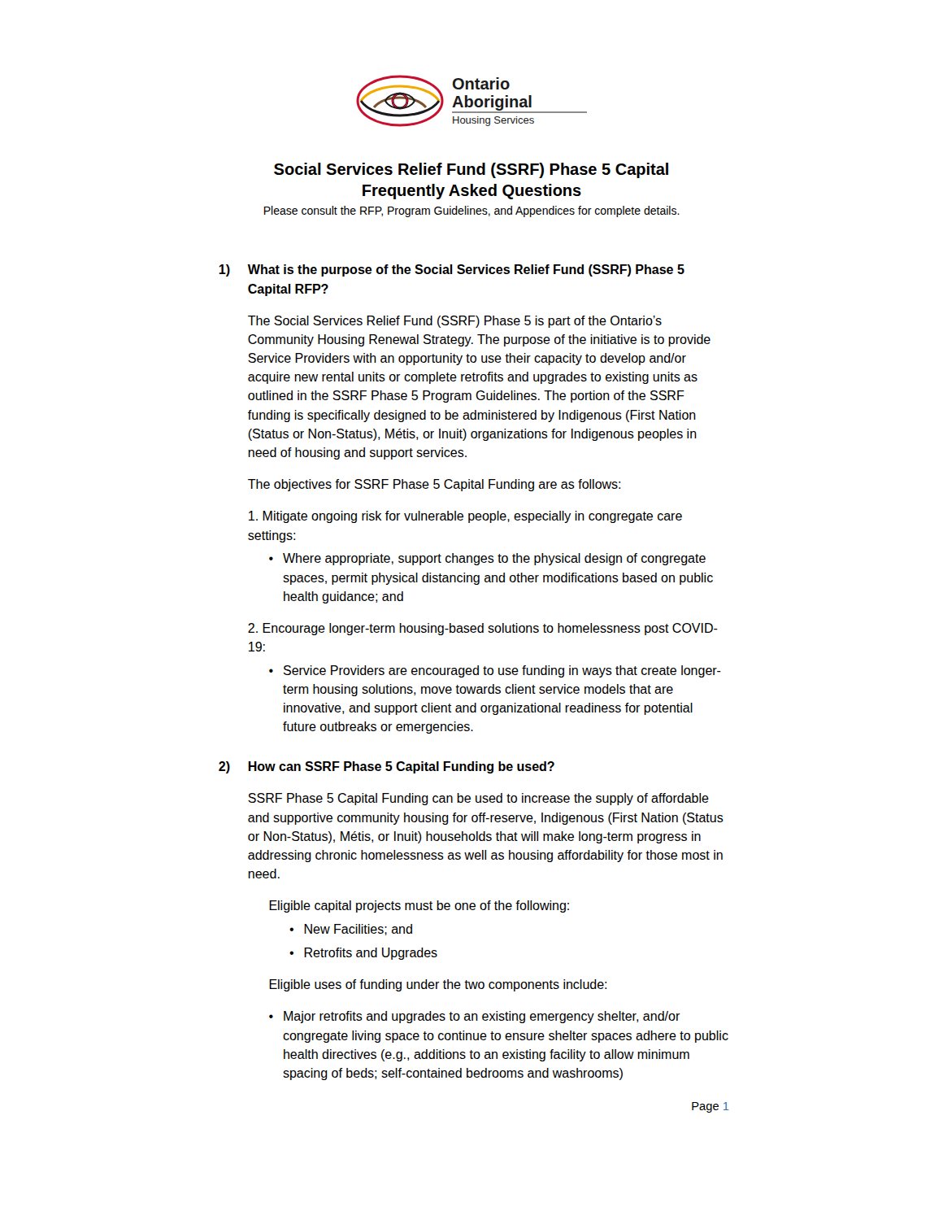Ontario Aboriginal Housing Services
Social Services Relief Fund (SSRF) Phase 5 Capital Frequently Asked Questions
Please consult the RFP, Program Guidelines, and Appendices for complete details.
What is the purpose of the Social Services Relief Fund (SSRF) Phase 5 Capital RFP?
The Social Services Relief Fund (SSRF) Phase 5 is part of the Ontario’s Community Housing Renewal Strategy. The purpose of the initiative is to provide Service Providers with an opportunity to use their capacity to develop and/or acquire new rental units or complete retrofits and upgrades to existing units as outlined in the SSRF Phase 5 Program Guidelines. The portion of the SSRF funding is specifically designed to be administered by Indigenous (First Nation (Status or Non-Status), Métis, or Inuit) organizations for Indigenous peoples in need of housing and support services.
The objectives for SSRF Phase 5 Capital Funding are as follows:
1. Mitigate ongoing risk for vulnerable people, especially in congregate care settings:
Where appropriate, support changes to the physical design of congregate spaces, permit physical distancing and other modifications based on public health guidance; and
2. Encourage longer-term housing-based solutions to homelessness post COVID-19:
Service Providers are encouraged to use funding in ways that create longer-term housing solutions, move towards client service models that are innovative, and support client and organizational readiness for potential future outbreaks or emergencies.
How can SSRF Phase 5 Capital Funding be used?
SSRF Phase 5 Capital Funding can be used to increase the supply of affordable and supportive community housing for off-reserve, Indigenous (First Nation (Status or Non-Status), Métis, or Inuit) households that will make long-term progress in addressing chronic homelessness as well as housing affordability for those most in need.
Eligible capital projects must be one of the following:
New Facilities; and
Retrofits and Upgrades
Eligible uses of funding under the two components include:
Major retrofits and upgrades to an existing emergency shelter, and/or congregate living space to continue to ensure shelter spaces adhere to public health directives (e.g., additions to an existing facility to allow minimum spacing of beds; self-contained bedrooms and washrooms)
Page 1